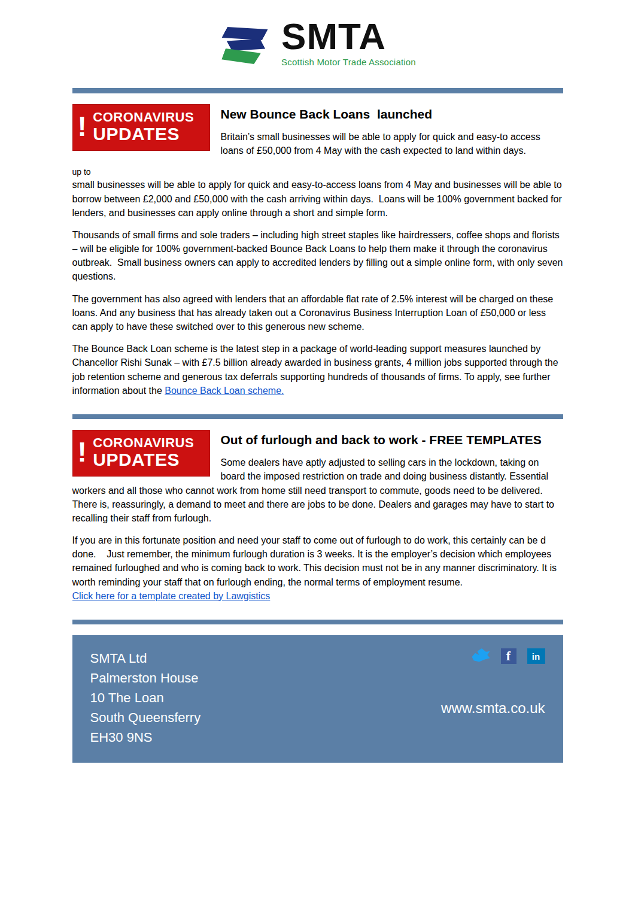SMTA
Scottish Motor Trade Association
! CORONAVIRUS
UPDATES
New Bounce Back Loans launched
Britain’s small businesses will be able to apply for quick and easy-to access loans of £50,000 from 4 May with the cash expected to land within days.
up to
small businesses will be able to apply for quick and easy-to-access loans from 4 May and businesses will be able to borrow between £2,000 and £50,000 with the cash arriving within days. Loans will be 100% government backed for lenders, and businesses can apply online through a short and simple form.
Thousands of small firms and sole traders – including high street staples like hairdressers, coffee shops and florists – will be eligible for 100% government-backed Bounce Back Loans to help them make it through the coronavirus outbreak. Small business owners can apply to accredited lenders by filling out a simple online form, with only seven questions.
The government has also agreed with lenders that an affordable flat rate of 2.5% interest will be charged on these loans. And any business that has already taken out a Coronavirus Business Interruption Loan of £50,000 or less can apply to have these switched over to this generous new scheme.
The Bounce Back Loan scheme is the latest step in a package of world-leading support measures launched by Chancellor Rishi Sunak – with £7.5 billion already awarded in business grants, 4 million jobs supported through the job retention scheme and generous tax deferrals supporting hundreds of thousands of firms. To apply, see further information about the Bounce Back Loan scheme.
! CORONAVIRUS
UPDATES
Out of furlough and back to work - FREE TEMPLATES
Some dealers have aptly adjusted to selling cars in the lockdown, taking on board the imposed restriction on trade and doing business distantly. Essential workers and all those who cannot work from home still need transport to commute, goods need to be delivered. There is, reassuringly, a demand to meet and there are jobs to be done. Dealers and garages may have to start to recalling their staff from furlough.
If you are in this fortunate position and need your staff to come out of furlough to do work, this certainly can be d done. Just remember, the minimum furlough duration is 3 weeks. It is the employer’s decision which employees remained furloughed and who is coming back to work. This decision must not be in any manner discriminatory. It is worth reminding your staff that on furlough ending, the normal terms of employment resume.
Click here for a template created by Lawgistics
www.smta.co.uk
SMTA Ltd
Palmerston House
10 The Loan
South Queensferry
EH30 9NS